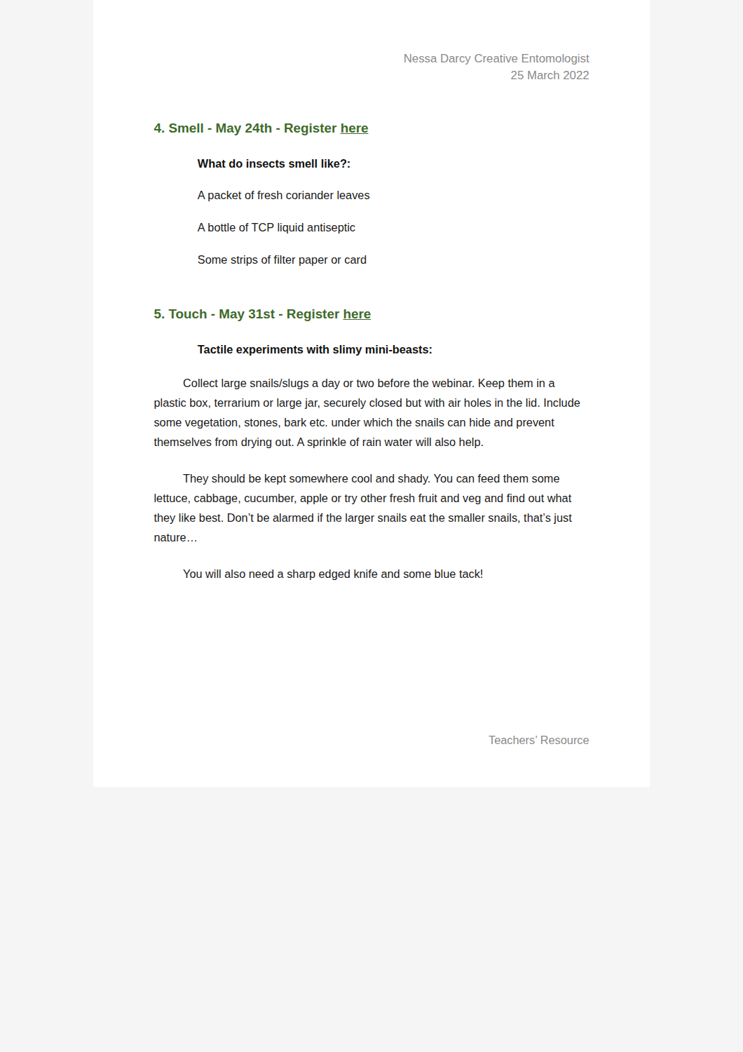Nessa Darcy Creative Entomologist
25 March 2022
4. Smell - May 24th - Register here
What do insects smell like?:
A packet of fresh coriander leaves
A bottle of TCP liquid antiseptic
Some strips of filter paper or card
5. Touch - May 31st - Register here
Tactile experiments with slimy mini-beasts:
Collect large snails/slugs a day or two before the webinar. Keep them in a plastic box, terrarium or large jar, securely closed but with air holes in the lid. Include some vegetation, stones, bark etc. under which the snails can hide and prevent themselves from drying out. A sprinkle of rain water will also help.
They should be kept somewhere cool and shady. You can feed them some lettuce, cabbage, cucumber, apple or try other fresh fruit and veg and find out what they like best. Don’t be alarmed if the larger snails eat the smaller snails, that’s just nature…
You will also need a sharp edged knife and some blue tack!
Teachers’ Resource